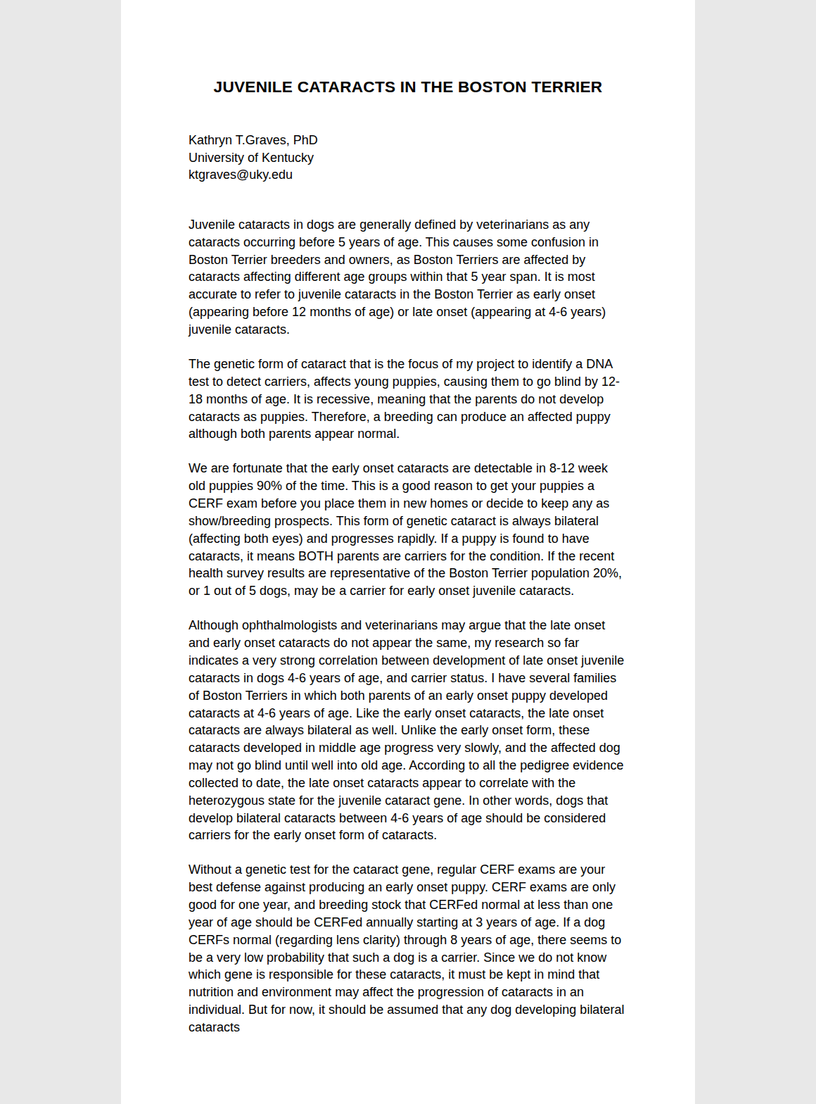JUVENILE CATARACTS IN THE BOSTON TERRIER
Kathryn T.Graves, PhD University of Kentucky ktgraves@uky.edu
Juvenile cataracts in dogs are generally defined by veterinarians as any cataracts occurring before 5 years of age. This causes some confusion in Boston Terrier breeders and owners, as Boston Terriers are affected by cataracts affecting different age groups within that 5 year span. It is most accurate to refer to juvenile cataracts in the Boston Terrier as early onset (appearing before 12 months of age) or late onset (appearing at 4-6 years) juvenile cataracts.
The genetic form of cataract that is the focus of my project to identify a DNA test to detect carriers, affects young puppies, causing them to go blind by 12-18 months of age. It is recessive, meaning that the parents do not develop cataracts as puppies. Therefore, a breeding can produce an affected puppy although both parents appear normal.
We are fortunate that the early onset cataracts are detectable in 8-12 week old puppies 90% of the time. This is a good reason to get your puppies a CERF exam before you place them in new homes or decide to keep any as show/breeding prospects. This form of genetic cataract is always bilateral (affecting both eyes) and progresses rapidly. If a puppy is found to have cataracts, it means BOTH parents are carriers for the condition. If the recent health survey results are representative of the Boston Terrier population 20%, or 1 out of 5 dogs, may be a carrier for early onset juvenile cataracts.
Although ophthalmologists and veterinarians may argue that the late onset and early onset cataracts do not appear the same, my research so far indicates a very strong correlation between development of late onset juvenile cataracts in dogs 4-6 years of age, and carrier status. I have several families of Boston Terriers in which both parents of an early onset puppy developed cataracts at 4-6 years of age. Like the early onset cataracts, the late onset cataracts are always bilateral as well. Unlike the early onset form, these cataracts developed in middle age progress very slowly, and the affected dog may not go blind until well into old age. According to all the pedigree evidence collected to date, the late onset cataracts appear to correlate with the heterozygous state for the juvenile cataract gene. In other words, dogs that develop bilateral cataracts between 4-6 years of age should be considered carriers for the early onset form of cataracts.
Without a genetic test for the cataract gene, regular CERF exams are your best defense against producing an early onset puppy. CERF exams are only good for one year, and breeding stock that CERFed normal at less than one year of age should be CERFed annually starting at 3 years of age. If a dog CERFs normal (regarding lens clarity) through 8 years of age, there seems to be a very low probability that such a dog is a carrier. Since we do not know which gene is responsible for these cataracts, it must be kept in mind that nutrition and environment may affect the progression of cataracts in an individual. But for now, it should be assumed that any dog developing bilateral cataracts